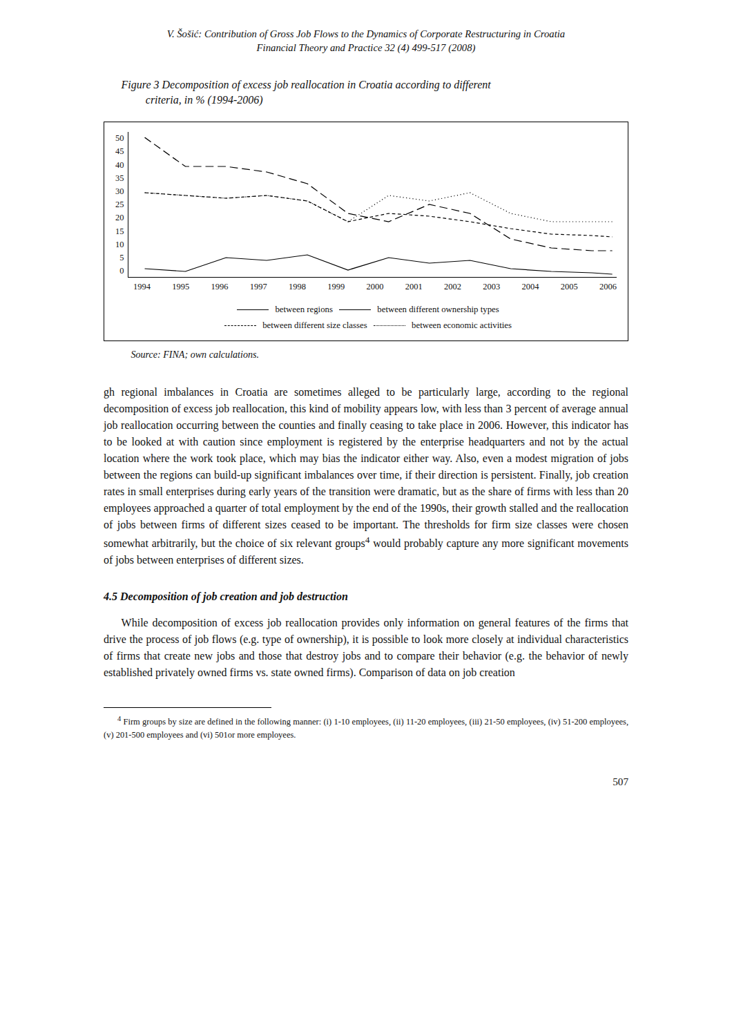V. Šošić: Contribution of Gross Job Flows to the Dynamics of Corporate Restructuring in Croatia
Financial Theory and Practice 32 (4) 499-517 (2008)
Figure 3 Decomposition of excess job reallocation in Croatia according to different criteria, in % (1994-2006)
50 45 40 35 30 25 20 15 10 5 0
1994199519961997199819992000200120022003200420052006
between regions between different ownership types
between different size classes between economic activities
Source: FINA; own calculations.
gh regional imbalances in Croatia are sometimes alleged to be particularly large, according to the regional decomposition of excess job reallocation, this kind of mobility appears low, with less than 3 percent of average annual job reallocation occurring between the counties and finally ceasing to take place in 2006. However, this indicator has to be looked at with caution since employment is registered by the enterprise headquarters and not by the actual location where the work took place, which may bias the indicator either way. Also, even a modest migration of jobs between the regions can build-up significant imbalances over time, if their direction is persistent. Finally, job creation rates in small enterprises during early years of the transition were dramatic, but as the share of firms with less than 20 employees approached a quarter of total employment by the end of the 1990s, their growth stalled and the reallocation of jobs between firms of different sizes ceased to be important. The thresholds for firm size classes were chosen somewhat arbitrarily, but the choice of six relevant groups4 would probably capture any more significant movements of jobs between enterprises of different sizes.
4.5 Decomposition of job creation and job destruction
While decomposition of excess job reallocation provides only information on general features of the firms that drive the process of job flows (e.g. type of ownership), it is possible to look more closely at individual characteristics of firms that create new jobs and those that destroy jobs and to compare their behavior (e.g. the behavior of newly established privately owned firms vs. state owned firms). Comparison of data on job creation
4 Firm groups by size are defined in the following manner: (i) 1-10 employees, (ii) 11-20 employees, (iii) 21-50 employees, (iv) 51-200 employees, (v) 201-500 employees and (vi) 501or more employees.
507